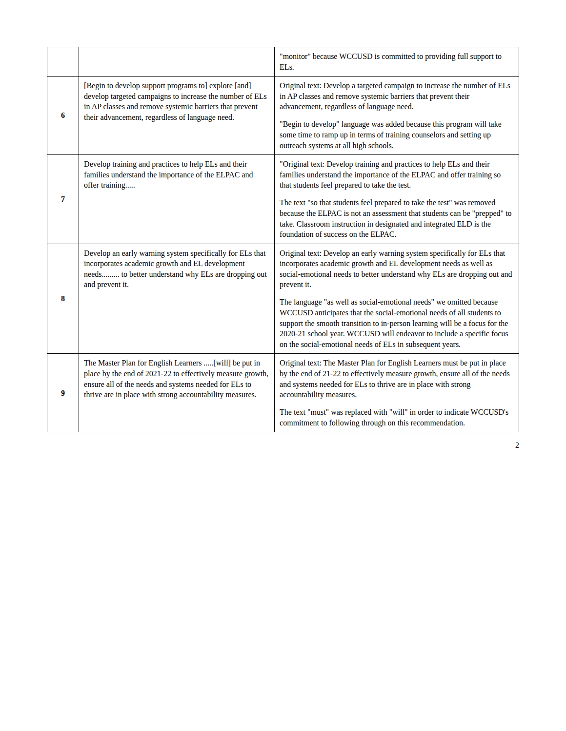| | | "monitor" because WCCUSD is committed to providing full support to ELs. |
| 6 | [Begin to develop support programs to] explore [and] develop targeted campaigns to increase the number of ELs in AP classes and remove systemic barriers that prevent their advancement, regardless of language need. | Original text: Develop a targeted campaign to increase the number of ELs in AP classes and remove systemic barriers that prevent their advancement, regardless of language need. "Begin to develop" language was added because this program will take some time to ramp up in terms of training counselors and setting up outreach systems at all high schools. |
| 7 | Develop training and practices to help ELs and their families understand the importance of the ELPAC and offer training..... | "Original text: Develop training and practices to help ELs and their families understand the importance of the ELPAC and offer training so that students feel prepared to take the test. The text "so that students feel prepared to take the test" was removed because the ELPAC is not an assessment that students can be "prepped" to take. Classroom instruction in designated and integrated ELD is the foundation of success on the ELPAC. |
| 8 | Develop an early warning system specifically for ELs that incorporates academic growth and EL development needs......... to better understand why ELs are dropping out and prevent it. | Original text: Develop an early warning system specifically for ELs that incorporates academic growth and EL development needs as well as social-emotional needs to better understand why ELs are dropping out and prevent it. The language "as well as social-emotional needs" we omitted because WCCUSD anticipates that the social-emotional needs of all students to support the smooth transition to in-person learning will be a focus for the 2020-21 school year. WCCUSD will endeavor to include a specific focus on the social-emotional needs of ELs in subsequent years. |
| 9 | The Master Plan for English Learners .....[will] be put in place by the end of 2021-22 to effectively measure growth, ensure all of the needs and systems needed for ELs to thrive are in place with strong accountability measures. | Original text: The Master Plan for English Learners must be put in place by the end of 21-22 to effectively measure growth, ensure all of the needs and systems needed for ELs to thrive are in place with strong accountability measures. The text "must" was replaced with "will" in order to indicate WCCUSD's commitment to following through on this recommendation. |
2